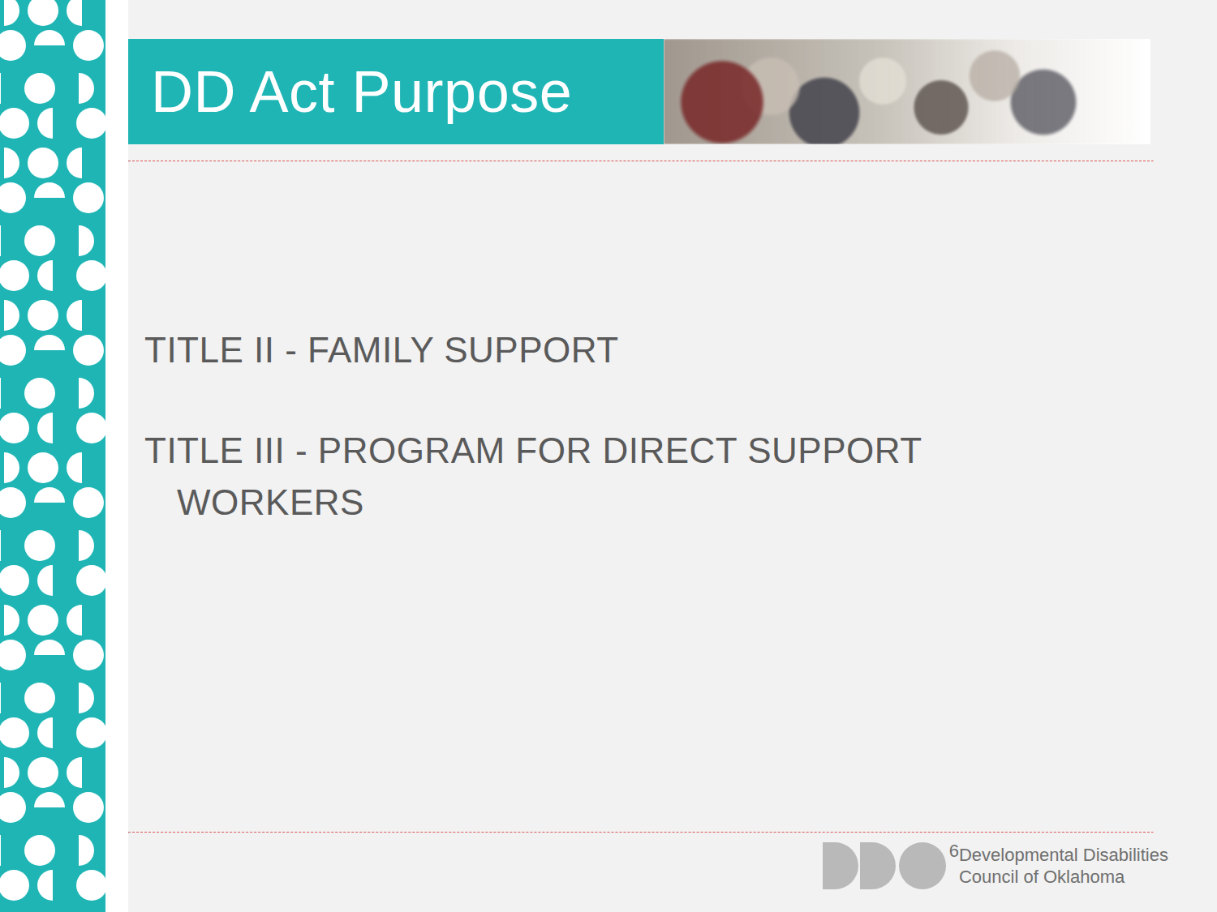DD Act Purpose
TITLE II - FAMILY SUPPORT
TITLE III - PROGRAM FOR DIRECT SUPPORTWORKERS
6
Developmental Disabilities
Council of Oklahoma